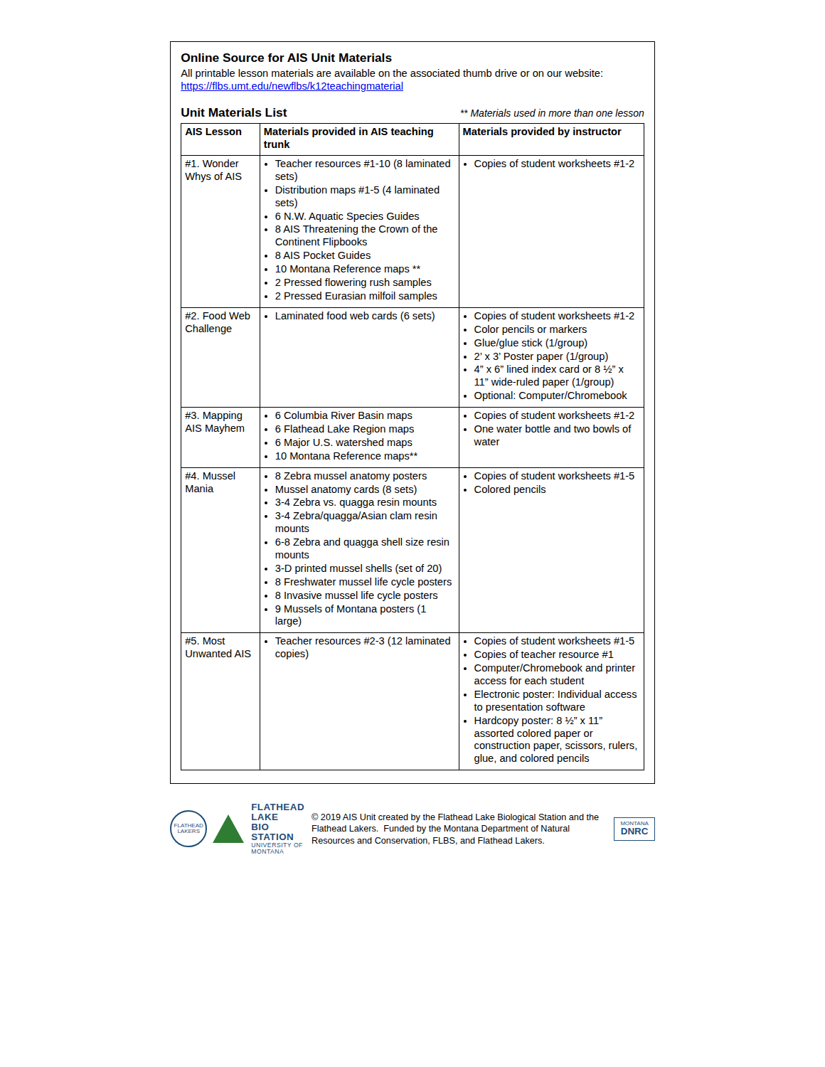Online Source for AIS Unit Materials
All printable lesson materials are available on the associated thumb drive or on our website:
https://flbs.umt.edu/newflbs/k12teachingmaterial
Unit Materials List
** Materials used in more than one lesson
| AIS Lesson | Materials provided in AIS teaching trunk | Materials provided by instructor |
| --- | --- | --- |
| #1. Wonder Whys of AIS | Teacher resources #1-10 (8 laminated sets) Distribution maps #1-5 (4 laminated sets) 6 N.W. Aquatic Species Guides 8 AIS Threatening the Crown of the Continent Flipbooks 8 AIS Pocket Guides 10 Montana Reference maps ** 2 Pressed flowering rush samples 2 Pressed Eurasian milfoil samples | Copies of student worksheets #1-2 |
| #2. Food Web Challenge | Laminated food web cards (6 sets) | Copies of student worksheets #1-2 Color pencils or markers Glue/glue stick (1/group) 2’ x 3’ Poster paper (1/group) 4” x 6” lined index card or 8 ½” x 11” wide-ruled paper (1/group) Optional: Computer/Chromebook |
| #3. Mapping AIS Mayhem | 6 Columbia River Basin maps 6 Flathead Lake Region maps 6 Major U.S. watershed maps 10 Montana Reference maps** | Copies of student worksheets #1-2 One water bottle and two bowls of water |
| #4. Mussel Mania | 8 Zebra mussel anatomy posters Mussel anatomy cards (8 sets) 3-4 Zebra vs. quagga resin mounts 3-4 Zebra/quagga/Asian clam resin mounts 6-8 Zebra and quagga shell size resin mounts 3-D printed mussel shells (set of 20) 8 Freshwater mussel life cycle posters 8 Invasive mussel life cycle posters 9 Mussels of Montana posters (1 large) | Copies of student worksheets #1-5 Colored pencils |
| #5. Most Unwanted AIS | Teacher resources #2-3 (12 laminated copies) | Copies of student worksheets #1-5 Copies of teacher resource #1 Computer/Chromebook and printer access for each student Electronic poster: Individual access to presentation software Hardcopy poster: 8 ½” x 11” assorted colored paper or construction paper, scissors, rulers, glue, and colored pencils |
FLATHEAD
LAKERS
FLATHEAD LAKE BIO STATION UNIVERSITY OF MONTANA
© 2019 AIS Unit created by the Flathead Lake Biological Station and the Flathead Lakers. Funded by the Montana Department of Natural Resources and Conservation, FLBS, and Flathead Lakers.
MONTANA DNRC